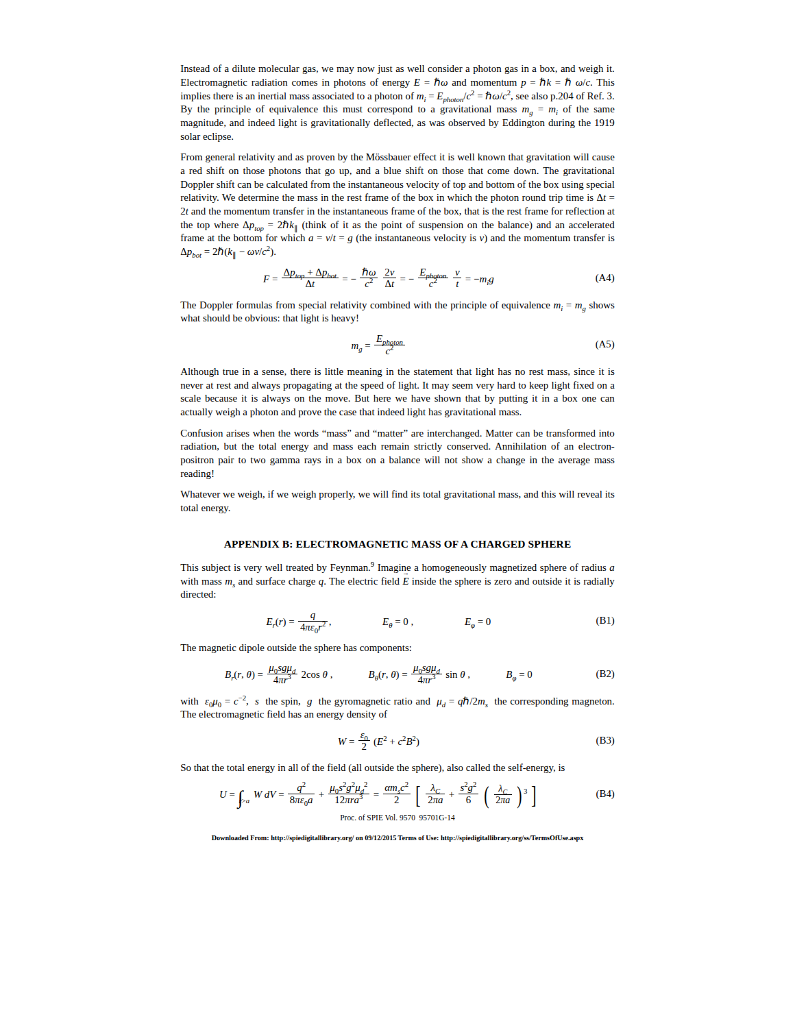Instead of a dilute molecular gas, we may now just as well consider a photon gas in a box, and weigh it. Electromagnetic radiation comes in photons of energy E = ℏω and momentum p = ℏk = ℏ ω/c. This implies there is an inertial mass associated to a photon of mi = Ephoton/c2 = ℏω/c2, see also p.204 of Ref. 3. By the principle of equivalence this must correspond to a gravitational mass mg = mi of the same magnitude, and indeed light is gravitationally deflected, as was observed by Eddington during the 1919 solar eclipse.
From general relativity and as proven by the Mössbauer effect it is well known that gravitation will cause a red shift on those photons that go up, and a blue shift on those that come down. The gravitational Doppler shift can be calculated from the instantaneous velocity of top and bottom of the box using special relativity. We determine the mass in the rest frame of the box in which the photon round trip time is Δt = 2t and the momentum transfer in the instantaneous frame of the box, that is the rest frame for reflection at the top where Δptop = 2ℏk∥ (think of it as the point of suspension on the balance) and an accelerated frame at the bottom for which a = v/t = g (the instantaneous velocity is v) and the momentum transfer is Δpbot = 2ℏ(k∥ − ωv/c2).
F = Δptop + Δpbot Δt = − ℏω c2 2v Δt = − Ephoton c2 vt = −mi g
(A4)
The Doppler formulas from special relativity combined with the principle of equivalence mi = mg shows what should be obvious: that light is heavy!
mg = Ephoton c2
(A5)
Although true in a sense, there is little meaning in the statement that light has no rest mass, since it is never at rest and always propagating at the speed of light. It may seem very hard to keep light fixed on a scale because it is always on the move. But here we have shown that by putting it in a box one can actually weigh a photon and prove the case that indeed light has gravitational mass.
Confusion arises when the words “mass” and “matter” are interchanged. Matter can be transformed into radiation, but the total energy and mass each remain strictly conserved. Annihilation of an electron-positron pair to two gamma rays in a box on a balance will not show a change in the average mass reading!
Whatever we weigh, if we weigh properly, we will find its total gravitational mass, and this will reveal its total energy.
APPENDIX B: ELECTROMAGNETIC MASS OF A CHARGED SPHERE
This subject is very well treated by Feynman.9 Imagine a homogeneously magnetized sphere of radius a with mass ms and surface charge q. The electric field E inside the sphere is zero and outside it is radially directed:
Er(r) = q 4πε0r2, Eθ = 0 , Eφ = 0
(B1)
The magnetic dipole outside the sphere has components:
Br(r, θ) = μ0sgμd 4πr3 2cos θ , Bθ(r, θ) = μ0sgμd 4πr3 sin θ , Bφ = 0
(B2)
with ε0μ0 = c−2, s the spin, g the gyromagnetic ratio and μd = qℏ/2ms the corresponding magneton. The electromagnetic field has an energy density of
W = ε02 (E2 + c2B2)
(B3)
So that the total energy in all of the field (all outside the sphere), also called the self-energy, is
U = ∫r>a W dV = q28πε0a + μ0s2g2μd212πra3 = αmsc22 [ λC 2πa + s2g26 ( λC 2πa )3 ]
(B4)
Proc. of SPIE Vol. 9570 95701G-14
Downloaded From: http://spiedigitallibrary.org/ on 09/12/2015 Terms of Use: http://spiedigitallibrary.org/ss/TermsOfUse.aspx